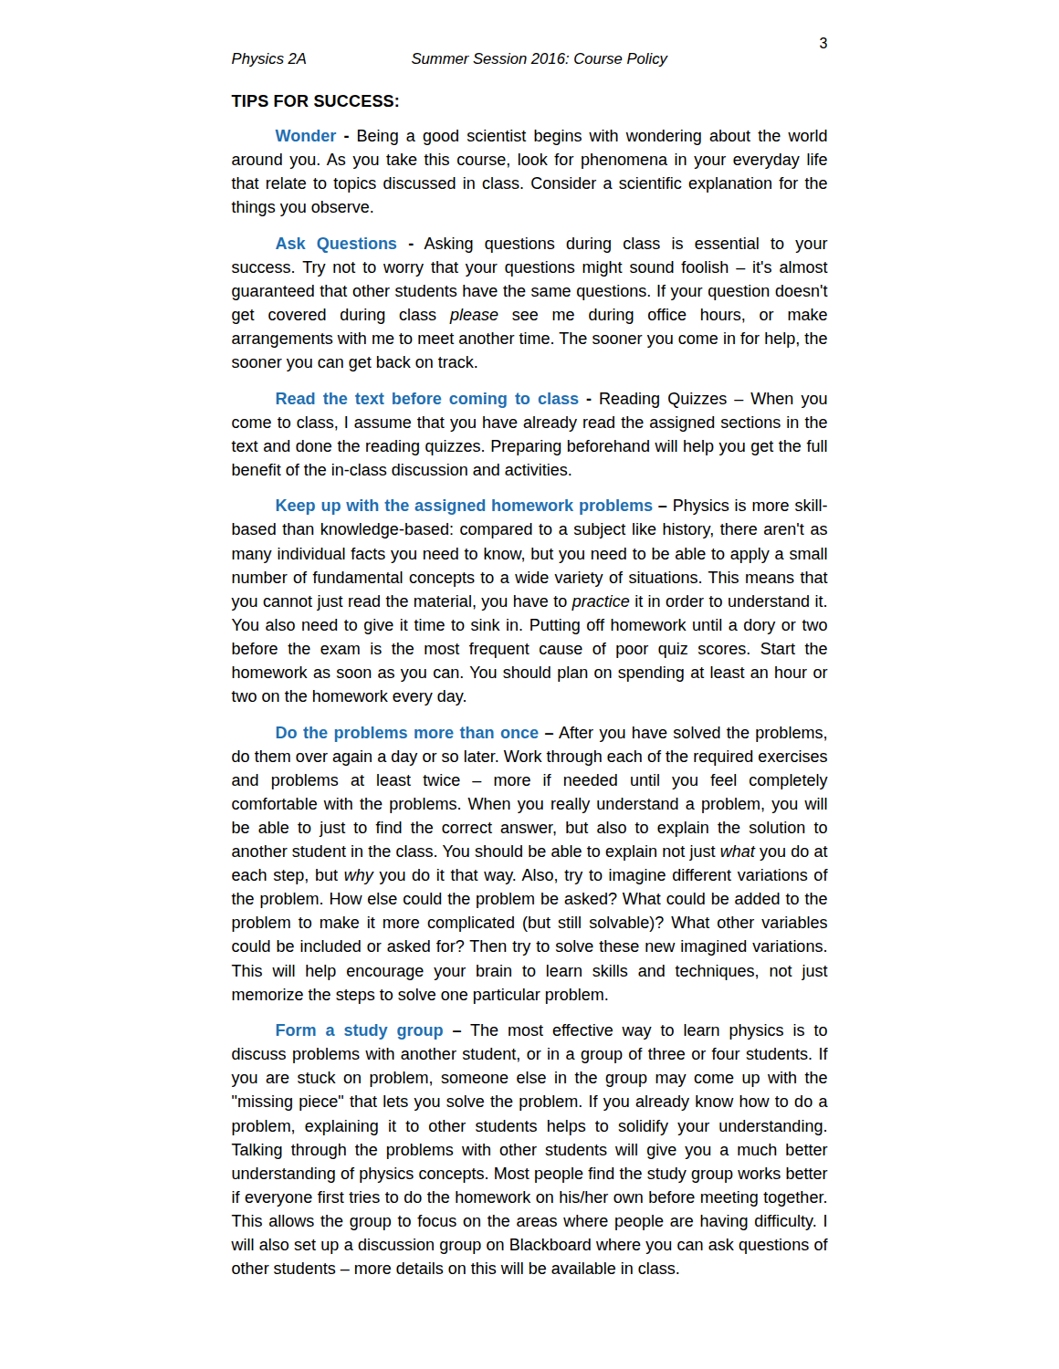3
Physics 2A
Summer Session 2016: Course Policy
TIPS FOR SUCCESS:
Wonder - Being a good scientist begins with wondering about the world around you. As you take this course, look for phenomena in your everyday life that relate to topics discussed in class. Consider a scientific explanation for the things you observe.
Ask Questions - Asking questions during class is essential to your success. Try not to worry that your questions might sound foolish – it's almost guaranteed that other students have the same questions. If your question doesn't get covered during class please see me during office hours, or make arrangements with me to meet another time. The sooner you come in for help, the sooner you can get back on track.
Read the text before coming to class - Reading Quizzes – When you come to class, I assume that you have already read the assigned sections in the text and done the reading quizzes. Preparing beforehand will help you get the full benefit of the in-class discussion and activities.
Keep up with the assigned homework problems – Physics is more skill-based than knowledge-based: compared to a subject like history, there aren't as many individual facts you need to know, but you need to be able to apply a small number of fundamental concepts to a wide variety of situations. This means that you cannot just read the material, you have to practice it in order to understand it. You also need to give it time to sink in. Putting off homework until a dory or two before the exam is the most frequent cause of poor quiz scores. Start the homework as soon as you can. You should plan on spending at least an hour or two on the homework every day.
Do the problems more than once – After you have solved the problems, do them over again a day or so later. Work through each of the required exercises and problems at least twice – more if needed until you feel completely comfortable with the problems. When you really understand a problem, you will be able to just to find the correct answer, but also to explain the solution to another student in the class. You should be able to explain not just what you do at each step, but why you do it that way. Also, try to imagine different variations of the problem. How else could the problem be asked? What could be added to the problem to make it more complicated (but still solvable)? What other variables could be included or asked for? Then try to solve these new imagined variations. This will help encourage your brain to learn skills and techniques, not just memorize the steps to solve one particular problem.
Form a study group – The most effective way to learn physics is to discuss problems with another student, or in a group of three or four students. If you are stuck on problem, someone else in the group may come up with the "missing piece" that lets you solve the problem. If you already know how to do a problem, explaining it to other students helps to solidify your understanding. Talking through the problems with other students will give you a much better understanding of physics concepts. Most people find the study group works better if everyone first tries to do the homework on his/her own before meeting together. This allows the group to focus on the areas where people are having difficulty. I will also set up a discussion group on Blackboard where you can ask questions of other students – more details on this will be available in class.